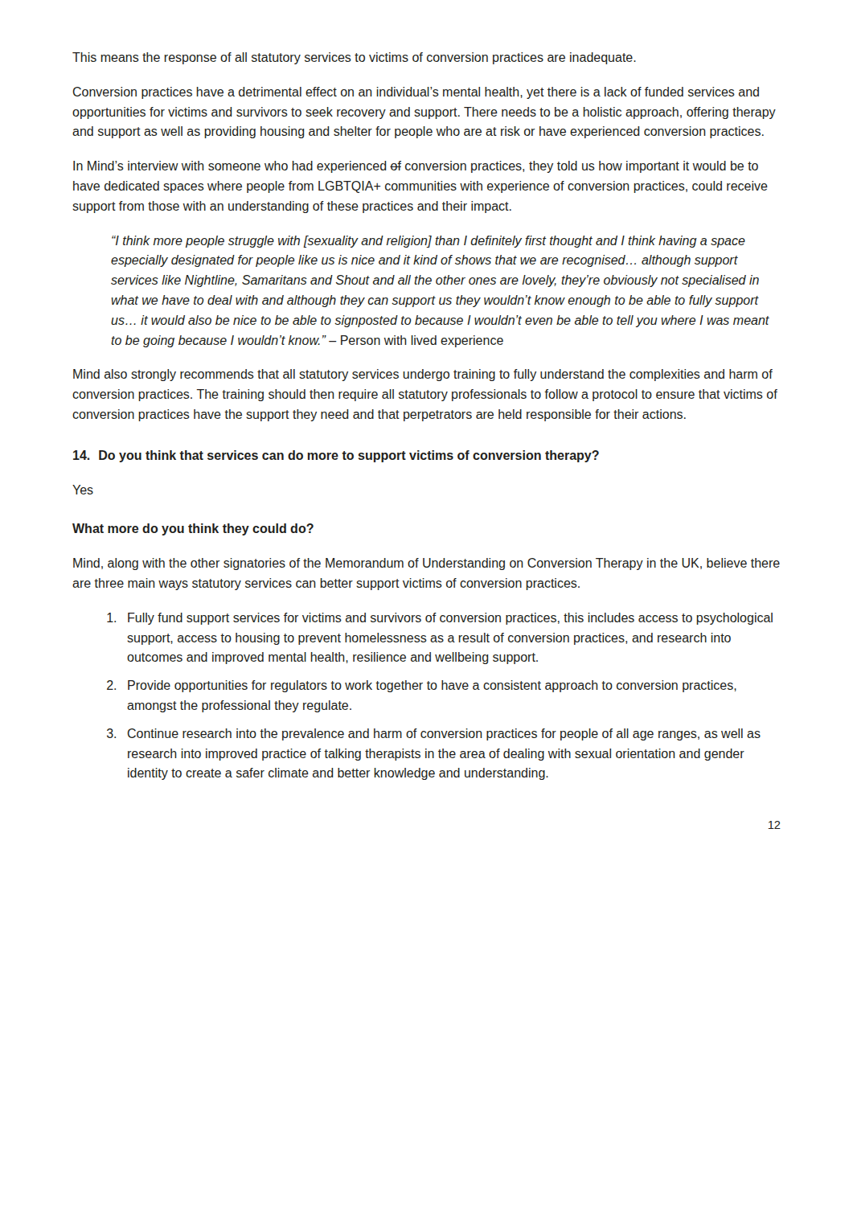This means the response of all statutory services to victims of conversion practices are inadequate.
Conversion practices have a detrimental effect on an individual’s mental health, yet there is a lack of funded services and opportunities for victims and survivors to seek recovery and support. There needs to be a holistic approach, offering therapy and support as well as providing housing and shelter for people who are at risk or have experienced conversion practices.
In Mind’s interview with someone who had experienced of conversion practices, they told us how important it would be to have dedicated spaces where people from LGBTQIA+ communities with experience of conversion practices, could receive support from those with an understanding of these practices and their impact.
“I think more people struggle with [sexuality and religion] than I definitely first thought and I think having a space especially designated for people like us is nice and it kind of shows that we are recognised… although support services like Nightline, Samaritans and Shout and all the other ones are lovely, they’re obviously not specialised in what we have to deal with and although they can support us they wouldn’t know enough to be able to fully support us… it would also be nice to be able to signposted to because I wouldn’t even be able to tell you where I was meant to be going because I wouldn’t know.” – Person with lived experience
Mind also strongly recommends that all statutory services undergo training to fully understand the complexities and harm of conversion practices. The training should then require all statutory professionals to follow a protocol to ensure that victims of conversion practices have the support they need and that perpetrators are held responsible for their actions.
14. Do you think that services can do more to support victims of conversion therapy?
Yes
What more do you think they could do?
Mind, along with the other signatories of the Memorandum of Understanding on Conversion Therapy in the UK, believe there are three main ways statutory services can better support victims of conversion practices.
Fully fund support services for victims and survivors of conversion practices, this includes access to psychological support, access to housing to prevent homelessness as a result of conversion practices, and research into outcomes and improved mental health, resilience and wellbeing support.
Provide opportunities for regulators to work together to have a consistent approach to conversion practices, amongst the professional they regulate.
Continue research into the prevalence and harm of conversion practices for people of all age ranges, as well as research into improved practice of talking therapists in the area of dealing with sexual orientation and gender identity to create a safer climate and better knowledge and understanding.
12